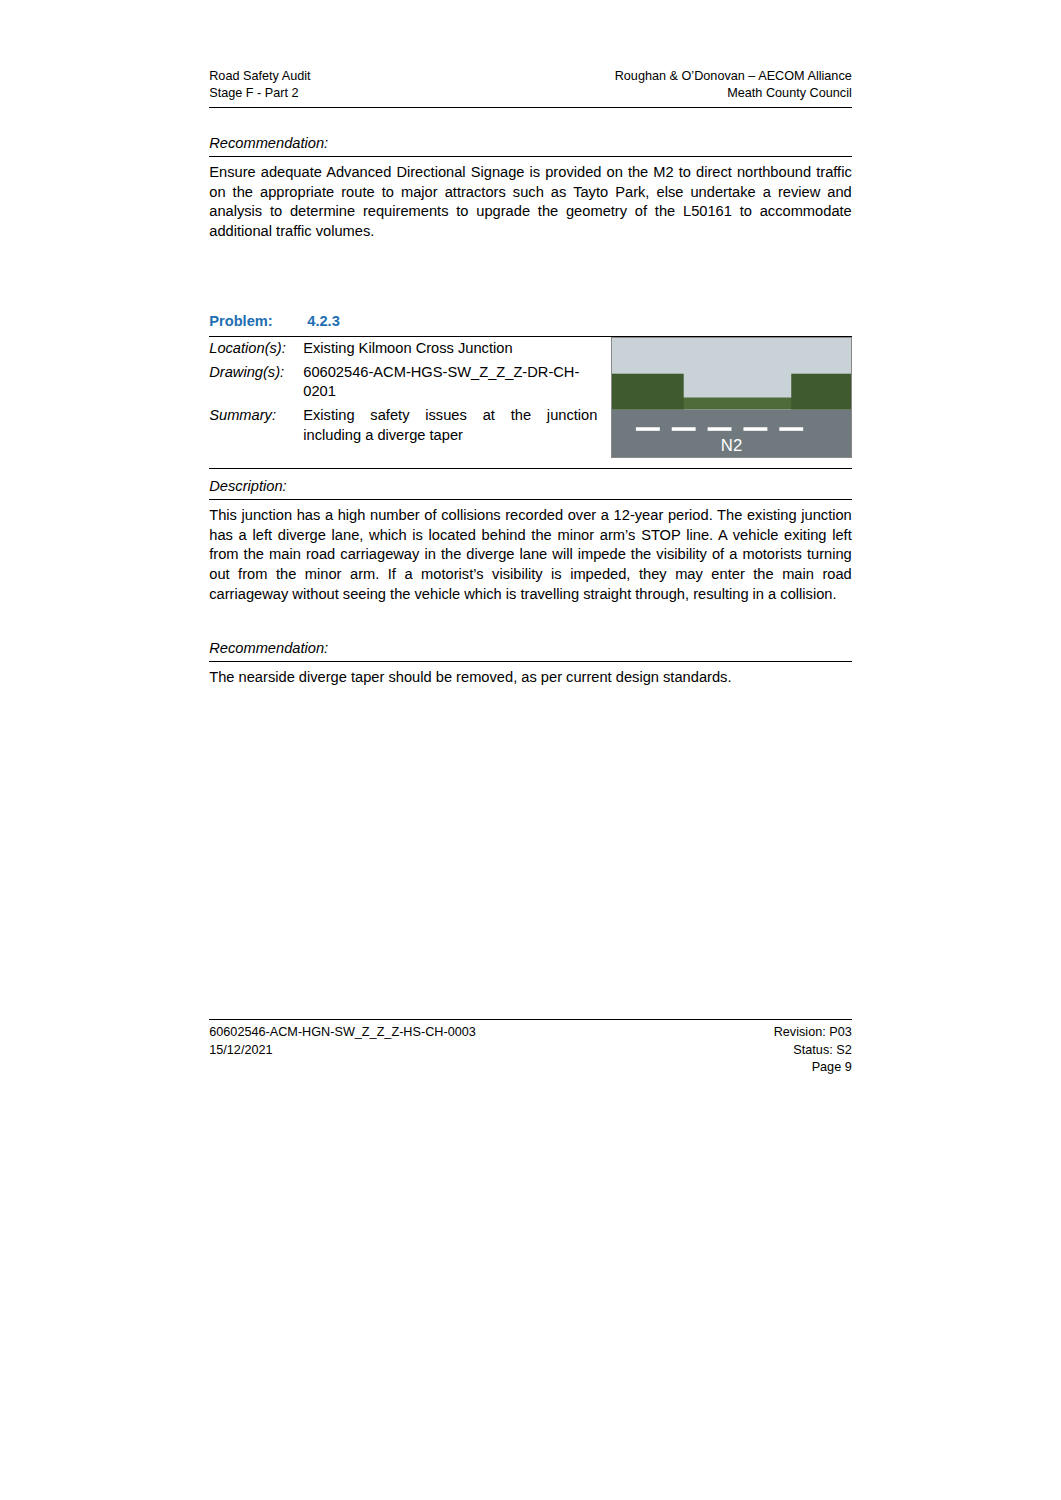Road Safety Audit
Stage F - Part 2
Roughan & O’Donovan – AECOM Alliance
Meath County Council
Recommendation:
Ensure adequate Advanced Directional Signage is provided on the M2 to direct northbound traffic on the appropriate route to major attractors such as Tayto Park, else undertake a review and analysis to determine requirements to upgrade the geometry of the L50161 to accommodate additional traffic volumes.
Problem: 4.2.3
| Location(s): | Existing Kilmoon Cross Junction |
| Drawing(s): | 60602546-ACM-HGS-SW_Z_Z_Z-DR-CH-0201 |
| Summary: | Existing safety issues at the junction including a diverge taper |
Description:
This junction has a high number of collisions recorded over a 12-year period. The existing junction has a left diverge lane, which is located behind the minor arm’s STOP line. A vehicle exiting left from the main road carriageway in the diverge lane will impede the visibility of a motorists turning out from the minor arm. If a motorist’s visibility is impeded, they may enter the main road carriageway without seeing the vehicle which is travelling straight through, resulting in a collision.
Recommendation:
The nearside diverge taper should be removed, as per current design standards.
60602546-ACM-HGN-SW_Z_Z_Z-HS-CH-0003
15/12/2021
Revision: P03
Status: S2
Page 9